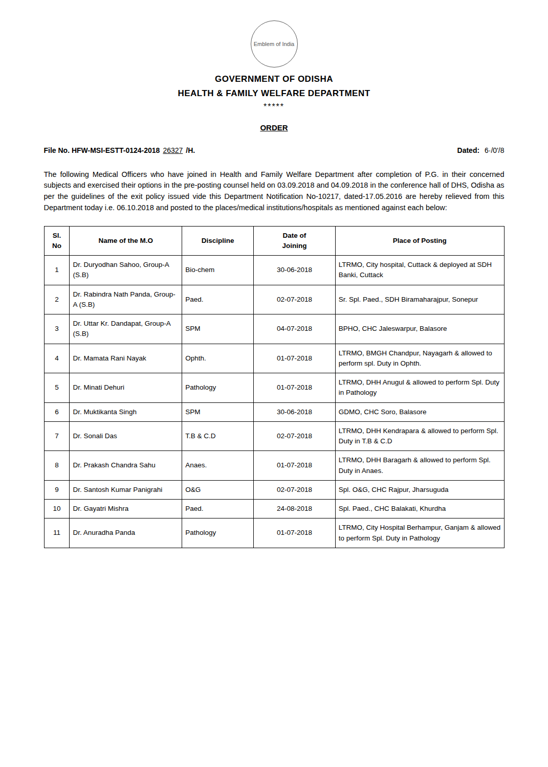Emblem of India
GOVERNMENT OF ODISHA
HEALTH & FAMILY WELFARE DEPARTMENT
*****
ORDER
File No. HFW-MSI-ESTT-0124-201826327/H. Dated: 6·/0'/8
The following Medical Officers who have joined in Health and Family Welfare Department after completion of P.G. in their concerned subjects and exercised their options in the pre-posting counsel held on 03.09.2018 and 04.09.2018 in the conference hall of DHS, Odisha as per the guidelines of the exit policy issued vide this Department Notification No-10217, dated-17.05.2016 are hereby relieved from this Department today i.e. 06.10.2018 and posted to the places/medical institutions/hospitals as mentioned against each below:
List of Medical Officers with discipline, date of joining and place of posting
| Sl. No | Name of the M.O | Discipline | Date of Joining | Place of Posting |
| --- | --- | --- | --- | --- |
| 1 | Dr. Duryodhan Sahoo, Group-A (S.B) | Bio-chem | 30-06-2018 | LTRMO, City hospital, Cuttack & deployed at SDH Banki, Cuttack |
| 2 | Dr. Rabindra Nath Panda, Group-A (S.B) | Paed. | 02-07-2018 | Sr. Spl. Paed., SDH Biramaharajpur, Sonepur |
| 3 | Dr. Uttar Kr. Dandapat, Group-A (S.B) | SPM | 04-07-2018 | BPHO, CHC Jaleswarpur, Balasore |
| 4 | Dr. Mamata Rani Nayak | Ophth. | 01-07-2018 | LTRMO, BMGH Chandpur, Nayagarh & allowed to perform spl. Duty in Ophth. |
| 5 | Dr. Minati Dehuri | Pathology | 01-07-2018 | LTRMO, DHH Anugul & allowed to perform Spl. Duty in Pathology |
| 6 | Dr. Muktikanta Singh | SPM | 30-06-2018 | GDMO, CHC Soro, Balasore |
| 7 | Dr. Sonali Das | T.B & C.D | 02-07-2018 | LTRMO, DHH Kendrapara & allowed to perform Spl. Duty in T.B & C.D |
| 8 | Dr. Prakash Chandra Sahu | Anaes. | 01-07-2018 | LTRMO, DHH Baragarh & allowed to perform Spl. Duty in Anaes. |
| 9 | Dr. Santosh Kumar Panigrahi | O&G | 02-07-2018 | Spl. O&G, CHC Rajpur, Jharsuguda |
| 10 | Dr. Gayatri Mishra | Paed. | 24-08-2018 | Spl. Paed., CHC Balakati, Khurdha |
| 11 | Dr. Anuradha Panda | Pathology | 01-07-2018 | LTRMO, City Hospital Berhampur, Ganjam & allowed to perform Spl. Duty in Pathology |